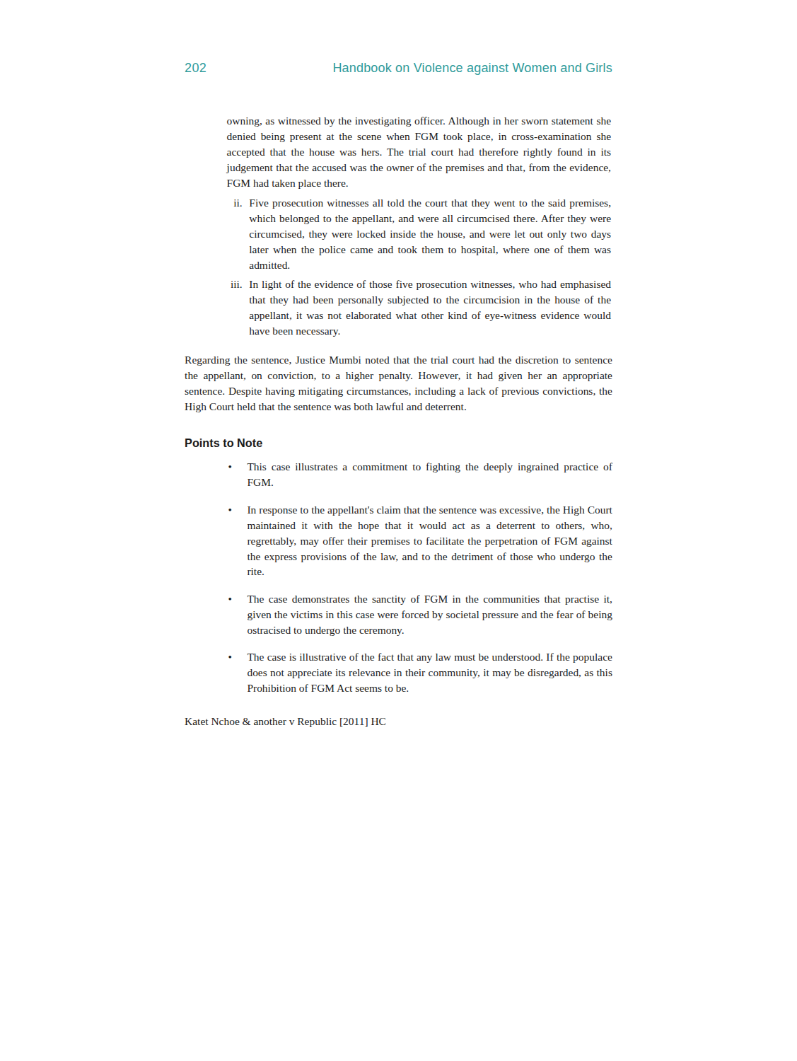202
Handbook on Violence against Women and Girls
owning, as witnessed by the investigating officer. Although in her sworn statement she denied being present at the scene when FGM took place, in cross-examination she accepted that the house was hers. The trial court had therefore rightly found in its judgement that the accused was the owner of the premises and that, from the evidence, FGM had taken place there.
ii. Five prosecution witnesses all told the court that they went to the said premises, which belonged to the appellant, and were all circumcised there. After they were circumcised, they were locked inside the house, and were let out only two days later when the police came and took them to hospital, where one of them was admitted.
iii. In light of the evidence of those five prosecution witnesses, who had emphasised that they had been personally subjected to the circumcision in the house of the appellant, it was not elaborated what other kind of eye-witness evidence would have been necessary.
Regarding the sentence, Justice Mumbi noted that the trial court had the discretion to sentence the appellant, on conviction, to a higher penalty. However, it had given her an appropriate sentence. Despite having mitigating circumstances, including a lack of previous convictions, the High Court held that the sentence was both lawful and deterrent.
Points to Note
This case illustrates a commitment to fighting the deeply ingrained practice of FGM.
In response to the appellant's claim that the sentence was excessive, the High Court maintained it with the hope that it would act as a deterrent to others, who, regrettably, may offer their premises to facilitate the perpetration of FGM against the express provisions of the law, and to the detriment of those who undergo the rite.
The case demonstrates the sanctity of FGM in the communities that practise it, given the victims in this case were forced by societal pressure and the fear of being ostracised to undergo the ceremony.
The case is illustrative of the fact that any law must be understood. If the populace does not appreciate its relevance in their community, it may be disregarded, as this Prohibition of FGM Act seems to be.
Katet Nchoe & another v Republic [2011] HC